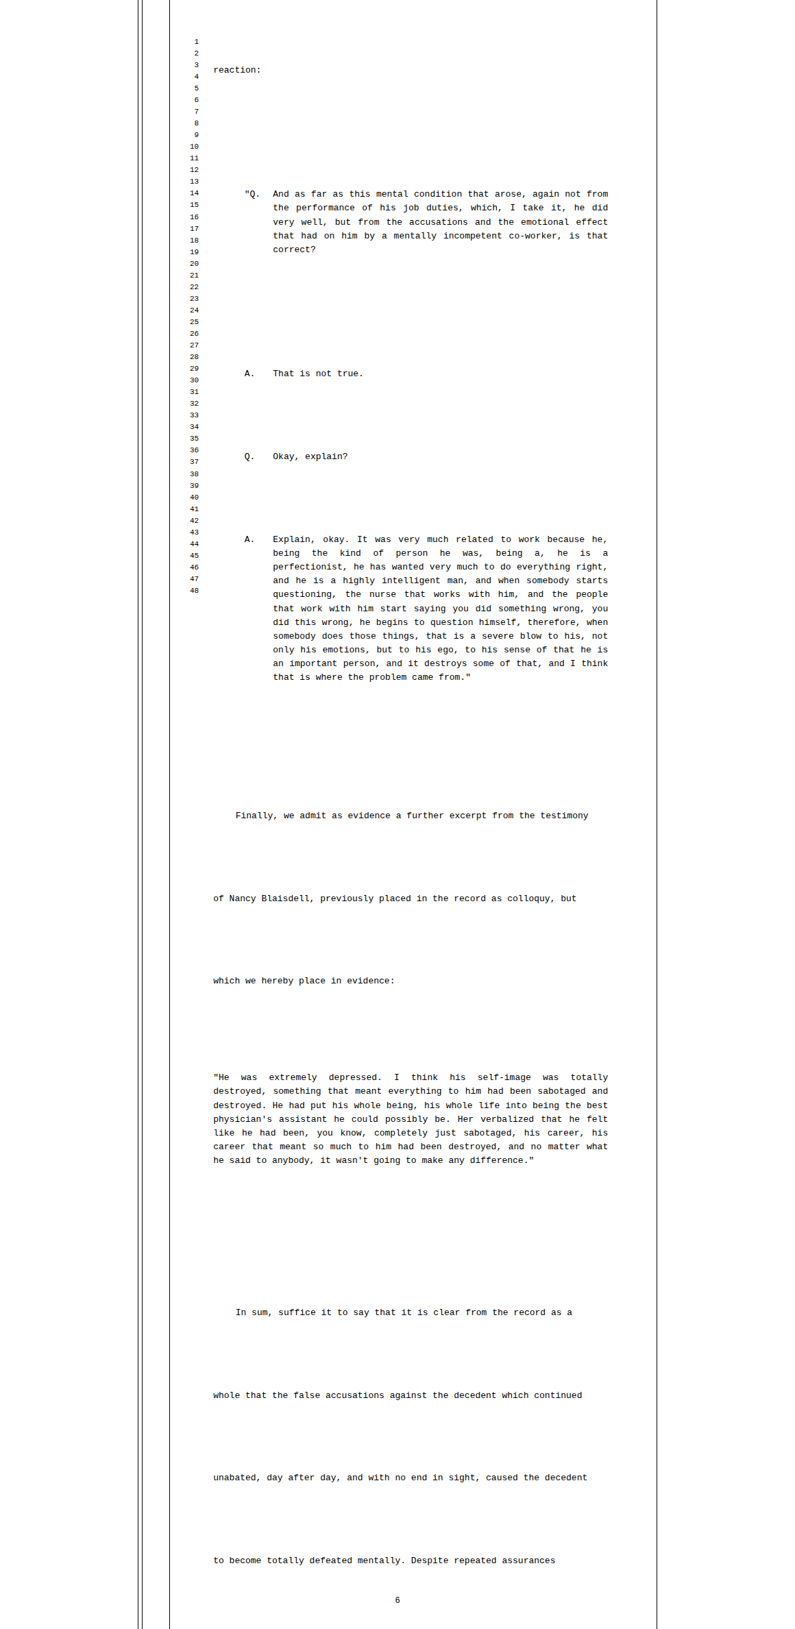1
2
3
4
5
6
7
8
9
10
11
12
13
14
15
16
17
18
19
20
21
22
23
24
25
26
27
28
29
30
31
32
33
34
35
36
37
38
39
40
41
42
43
44
45
46
47
48
reaction:
"Q.
And as far as this mental condition that arose, again not from the performance of his job duties, which, I take it, he did very well, but from the accusations and the emotional effect that had on him by a mentally incompetent co-worker, is that correct?
A.
That is not true.
Q.
Okay, explain?
A.
Explain, okay. It was very much related to work because he, being the kind of person he was, being a, he is a perfectionist, he has wanted very much to do everything right, and he is a highly intelligent man, and when somebody starts questioning, the nurse that works with him, and the people that work with him start saying you did something wrong, you did this wrong, he begins to question himself, therefore, when somebody does those things, that is a severe blow to his, not only his emotions, but to his ego, to his sense of that he is an important person, and it destroys some of that, and I think that is where the problem came from."
Finally, we admit as evidence a further excerpt from the testimony
of Nancy Blaisdell, previously placed in the record as colloquy, but
which we hereby place in evidence:
"He was extremely depressed. I think his self-image was totally destroyed, something that meant everything to him had been sabotaged and destroyed. He had put his whole being, his whole life into being the best physician's assistant he could possibly be. Her verbalized that he felt like he had been, you know, completely just sabotaged, his career, his career that meant so much to him had been destroyed, and no matter what he said to anybody, it wasn't going to make any difference."
In sum, suffice it to say that it is clear from the record as a
whole that the false accusations against the decedent which continued
unabated, day after day, and with no end in sight, caused the decedent
to become totally defeated mentally. Despite repeated assurances
6